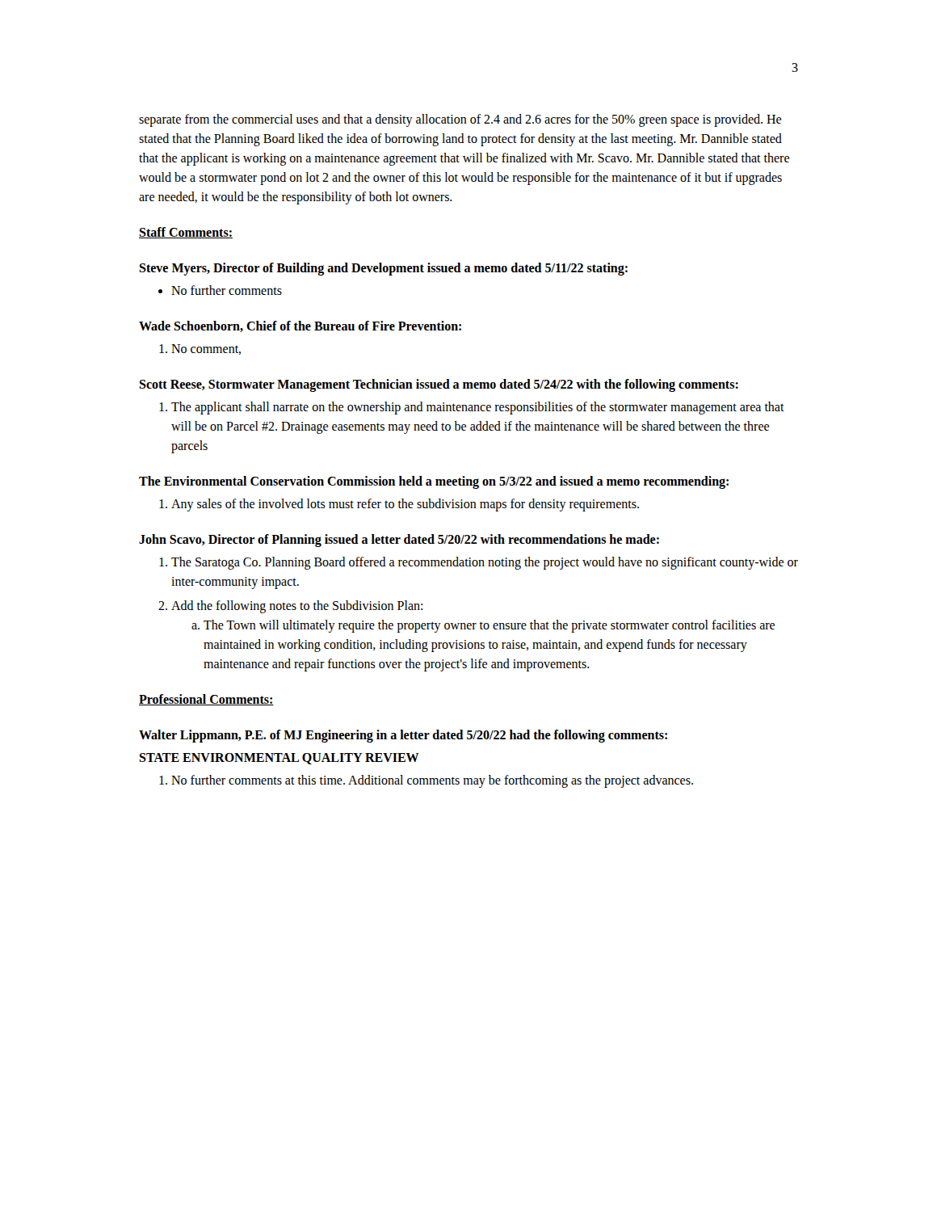3
separate from the commercial uses and that a density allocation of 2.4 and 2.6 acres for the 50% green space is provided. He stated that the Planning Board liked the idea of borrowing land to protect for density at the last meeting. Mr. Dannible stated that the applicant is working on a maintenance agreement that will be finalized with Mr. Scavo. Mr. Dannible stated that there would be a stormwater pond on lot 2 and the owner of this lot would be responsible for the maintenance of it but if upgrades are needed, it would be the responsibility of both lot owners.
Staff Comments:
Steve Myers, Director of Building and Development issued a memo dated 5/11/22 stating:
No further comments
Wade Schoenborn, Chief of the Bureau of Fire Prevention:
No comment,
Scott Reese, Stormwater Management Technician issued a memo dated 5/24/22 with the following comments:
The applicant shall narrate on the ownership and maintenance responsibilities of the stormwater management area that will be on Parcel #2. Drainage easements may need to be added if the maintenance will be shared between the three parcels
The Environmental Conservation Commission held a meeting on 5/3/22 and issued a memo recommending:
Any sales of the involved lots must refer to the subdivision maps for density requirements.
John Scavo, Director of Planning issued a letter dated 5/20/22 with recommendations he made:
The Saratoga Co. Planning Board offered a recommendation noting the project would have no significant county-wide or inter-community impact.
Add the following notes to the Subdivision Plan:
The Town will ultimately require the property owner to ensure that the private stormwater control facilities are maintained in working condition, including provisions to raise, maintain, and expend funds for necessary maintenance and repair functions over the project's life and improvements.
Professional Comments:
Walter Lippmann, P.E. of MJ Engineering in a letter dated 5/20/22 had the following comments:
STATE ENVIRONMENTAL QUALITY REVIEW
No further comments at this time. Additional comments may be forthcoming as the project advances.